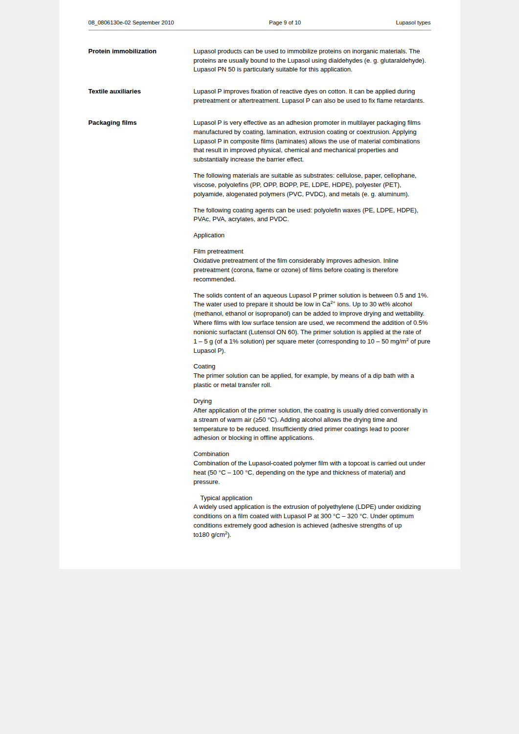08_0806130e-02 September 2010 Page 9 of 10 Lupasol types
Protein immobilization
Lupasol products can be used to immobilize proteins on inorganic materials. The proteins are usually bound to the Lupasol using dialdehydes (e. g. glutaraldehyde). Lupasol PN 50 is particularly suitable for this application.
Textile auxiliaries
Lupasol P improves fixation of reactive dyes on cotton. It can be applied during pretreatment or aftertreatment. Lupasol P can also be used to fix flame retardants.
Packaging films
Lupasol P is very effective as an adhesion promoter in multilayer packaging films manufactured by coating, lamination, extrusion coating or coextrusion. Applying Lupasol P in composite films (laminates) allows the use of material combinations that result in improved physical, chemical and mechanical properties and substantially increase the barrier effect.
The following materials are suitable as substrates: cellulose, paper, cellophane, viscose, polyolefins (PP, OPP, BOPP, PE, LDPE, HDPE), polyester (PET), polyamide, alogenated polymers (PVC, PVDC), and metals (e. g. aluminum).
The following coating agents can be used: polyolefin waxes (PE, LDPE, HDPE), PVAc, PVA, acrylates, and PVDC.
Application
Film pretreatment
Oxidative pretreatment of the film considerably improves adhesion. Inline pretreatment (corona, flame or ozone) of films before coating is therefore recommended.
The solids content of an aqueous Lupasol P primer solution is between 0.5 and 1%. The water used to prepare it should be low in Ca2+ ions. Up to 30 wt% alcohol (methanol, ethanol or isopropanol) can be added to improve drying and wettability. Where films with low surface tension are used, we recommend the addition of 0.5% nonionic surfactant (Lutensol ON 60). The primer solution is applied at the rate of 1 – 5 g (of a 1% solution) per square meter (corresponding to 10 – 50 mg/m2 of pure Lupasol P).
Coating
The primer solution can be applied, for example, by means of a dip bath with a plastic or metal transfer roll.
Drying
After application of the primer solution, the coating is usually dried conventionally in a stream of warm air (≥50 °C). Adding alcohol allows the drying time and temperature to be reduced. Insufficiently dried primer coatings lead to poorer adhesion or blocking in offline applications.
Combination
Combination of the Lupasol-coated polymer film with a topcoat is carried out under heat (50 °C – 100 °C, depending on the type and thickness of material) and pressure.
Typical application
A widely used application is the extrusion of polyethylene (LDPE) under oxidizing conditions on a film coated with Lupasol P at 300 °C – 320 °C. Under optimum conditions extremely good adhesion is achieved (adhesive strengths of up to180 g/cm2).